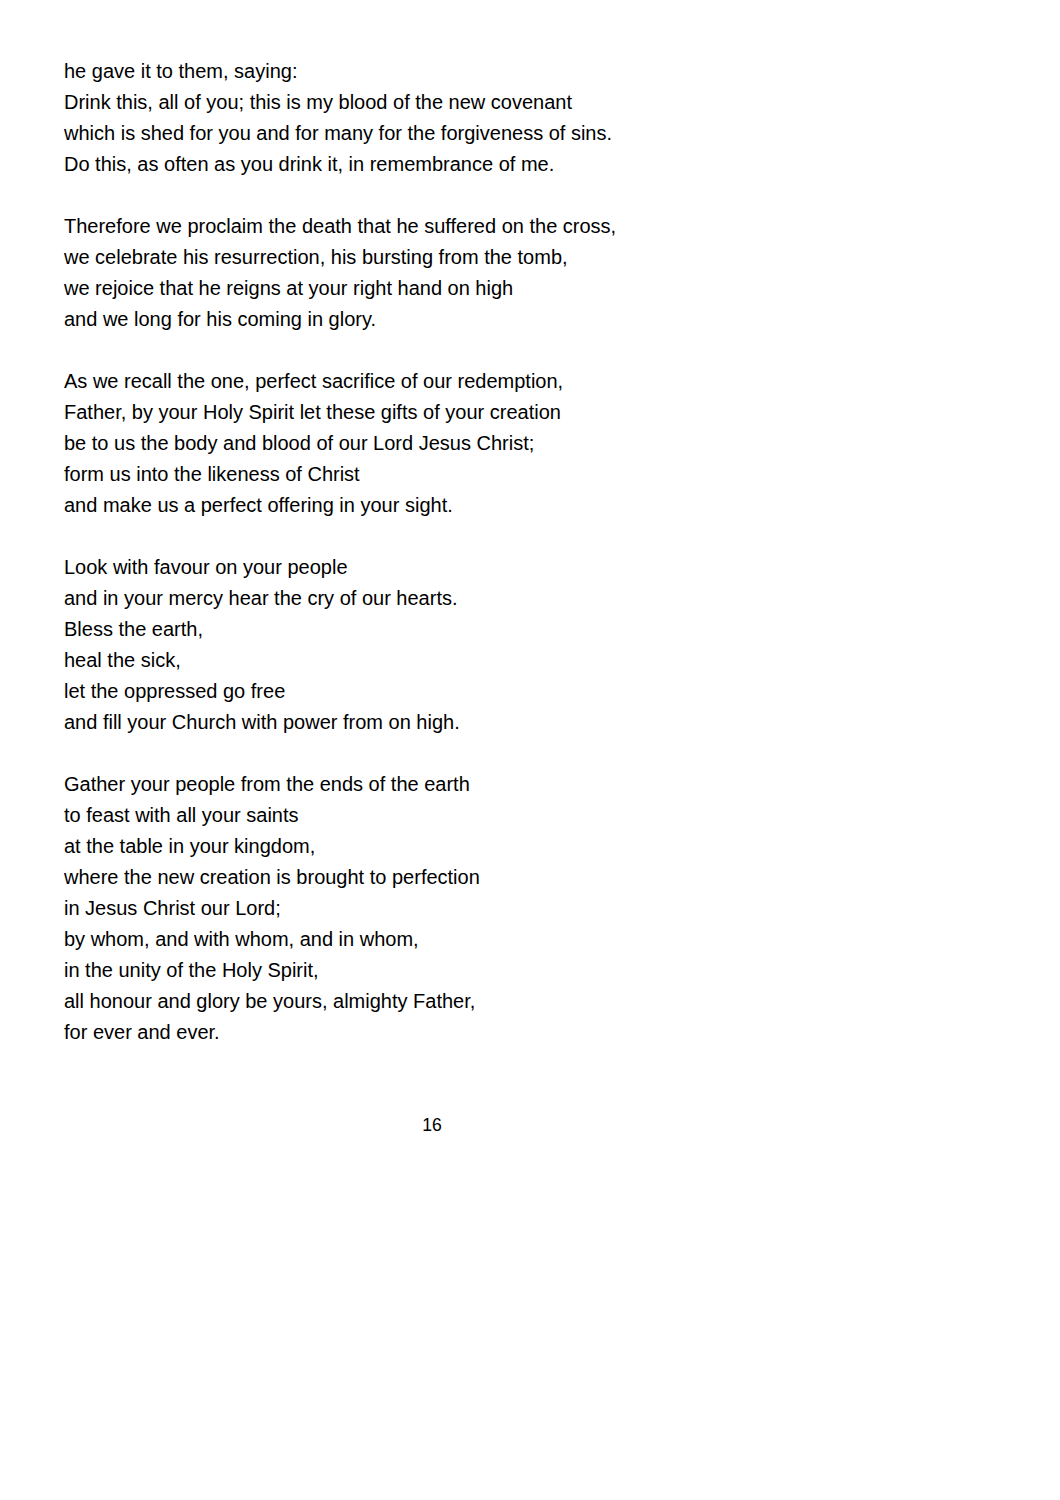he gave it to them, saying:
Drink this, all of you; this is my blood of the new covenant
which is shed for you and for many for the forgiveness of sins.
Do this, as often as you drink it, in remembrance of me.
Therefore we proclaim the death that he suffered on the cross,
we celebrate his resurrection, his bursting from the tomb,
we rejoice that he reigns at your right hand on high
and we long for his coming in glory.
As we recall the one, perfect sacrifice of our redemption,
Father, by your Holy Spirit let these gifts of your creation
be to us the body and blood of our Lord Jesus Christ;
form us into the likeness of Christ
and make us a perfect offering in your sight.
Look with favour on your people
and in your mercy hear the cry of our hearts.
Bless the earth,
heal the sick,
let the oppressed go free
and fill your Church with power from on high.
Gather your people from the ends of the earth
to feast with all your saints
at the table in your kingdom,
where the new creation is brought to perfection
in Jesus Christ our Lord;
by whom, and with whom, and in whom,
in the unity of the Holy Spirit,
all honour and glory be yours, almighty Father,
for ever and ever.
16